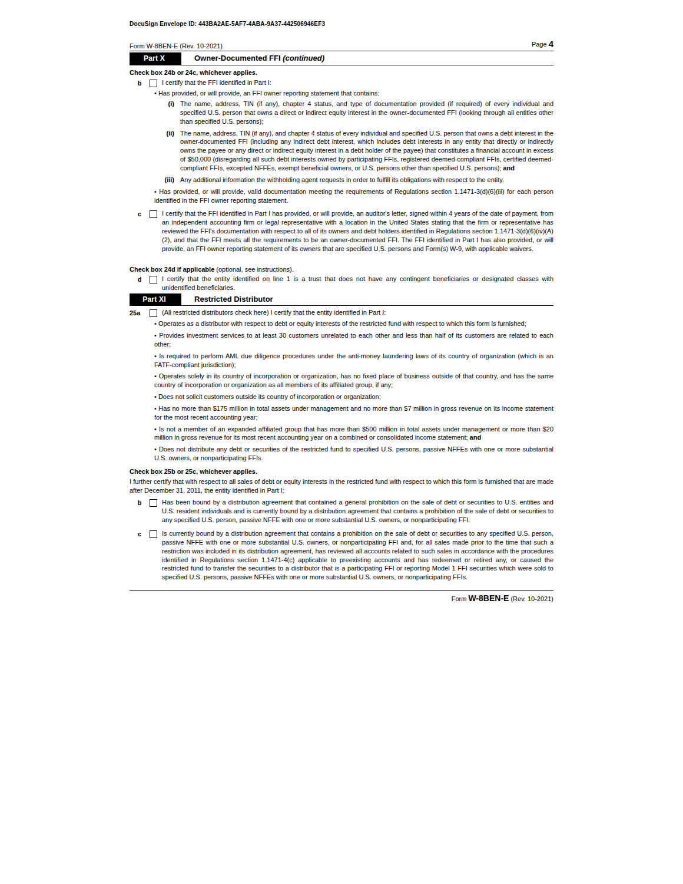DocuSign Envelope ID: 443BA2AE-5AF7-4ABA-9A37-442506946EF3
Form W-8BEN-E (Rev. 10-2021)
Page 4
Part X
Owner-Documented FFI (continued)
Check box 24b or 24c, whichever applies.
b
I certify that the FFI identified in Part I:
• Has provided, or will provide, an FFI owner reporting statement that contains:
(i)
The name, address, TIN (if any), chapter 4 status, and type of documentation provided (if required) of every individual and specified U.S. person that owns a direct or indirect equity interest in the owner-documented FFI (looking through all entities other than specified U.S. persons);
(ii)
The name, address, TIN (if any), and chapter 4 status of every individual and specified U.S. person that owns a debt interest in the owner-documented FFI (including any indirect debt interest, which includes debt interests in any entity that directly or indirectly owns the payee or any direct or indirect equity interest in a debt holder of the payee) that constitutes a financial account in excess of $50,000 (disregarding all such debt interests owned by participating FFIs, registered deemed-compliant FFIs, certified deemed-compliant FFIs, excepted NFFEs, exempt beneficial owners, or U.S. persons other than specified U.S. persons); and
(iii)
Any additional information the withholding agent requests in order to fulfill its obligations with respect to the entity.
• Has provided, or will provide, valid documentation meeting the requirements of Regulations section 1.1471-3(d)(6)(iii) for each person identified in the FFI owner reporting statement.
c
I certify that the FFI identified in Part I has provided, or will provide, an auditor's letter, signed within 4 years of the date of payment, from an independent accounting firm or legal representative with a location in the United States stating that the firm or representative has reviewed the FFI's documentation with respect to all of its owners and debt holders identified in Regulations section 1.1471-3(d)(6)(iv)(A)(2), and that the FFI meets all the requirements to be an owner-documented FFI. The FFI identified in Part I has also provided, or will provide, an FFI owner reporting statement of its owners that are specified U.S. persons and Form(s) W-9, with applicable waivers.
Check box 24d if applicable (optional, see instructions).
d
I certify that the entity identified on line 1 is a trust that does not have any contingent beneficiaries or designated classes with unidentified beneficiaries.
Part XI
Restricted Distributor
25a
(All restricted distributors check here) I certify that the entity identified in Part I:
• Operates as a distributor with respect to debt or equity interests of the restricted fund with respect to which this form is furnished;
• Provides investment services to at least 30 customers unrelated to each other and less than half of its customers are related to each other;
• Is required to perform AML due diligence procedures under the anti-money laundering laws of its country of organization (which is an FATF-compliant jurisdiction);
• Operates solely in its country of incorporation or organization, has no fixed place of business outside of that country, and has the same country of incorporation or organization as all members of its affiliated group, if any;
• Does not solicit customers outside its country of incorporation or organization;
• Has no more than $175 million in total assets under management and no more than $7 million in gross revenue on its income statement for the most recent accounting year;
• Is not a member of an expanded affiliated group that has more than $500 million in total assets under management or more than $20 million in gross revenue for its most recent accounting year on a combined or consolidated income statement; and
• Does not distribute any debt or securities of the restricted fund to specified U.S. persons, passive NFFEs with one or more substantial U.S. owners, or nonparticipating FFIs.
Check box 25b or 25c, whichever applies.
I further certify that with respect to all sales of debt or equity interests in the restricted fund with respect to which this form is furnished that are made after December 31, 2011, the entity identified in Part I:
b
Has been bound by a distribution agreement that contained a general prohibition on the sale of debt or securities to U.S. entities and U.S. resident individuals and is currently bound by a distribution agreement that contains a prohibition of the sale of debt or securities to any specified U.S. person, passive NFFE with one or more substantial U.S. owners, or nonparticipating FFI.
c
Is currently bound by a distribution agreement that contains a prohibition on the sale of debt or securities to any specified U.S. person, passive NFFE with one or more substantial U.S. owners, or nonparticipating FFI and, for all sales made prior to the time that such a restriction was included in its distribution agreement, has reviewed all accounts related to such sales in accordance with the procedures identified in Regulations section 1.1471-4(c) applicable to preexisting accounts and has redeemed or retired any, or caused the restricted fund to transfer the securities to a distributor that is a participating FFI or reporting Model 1 FFI securities which were sold to specified U.S. persons, passive NFFEs with one or more substantial U.S. owners, or nonparticipating FFIs.
Form W-8BEN-E (Rev. 10-2021)